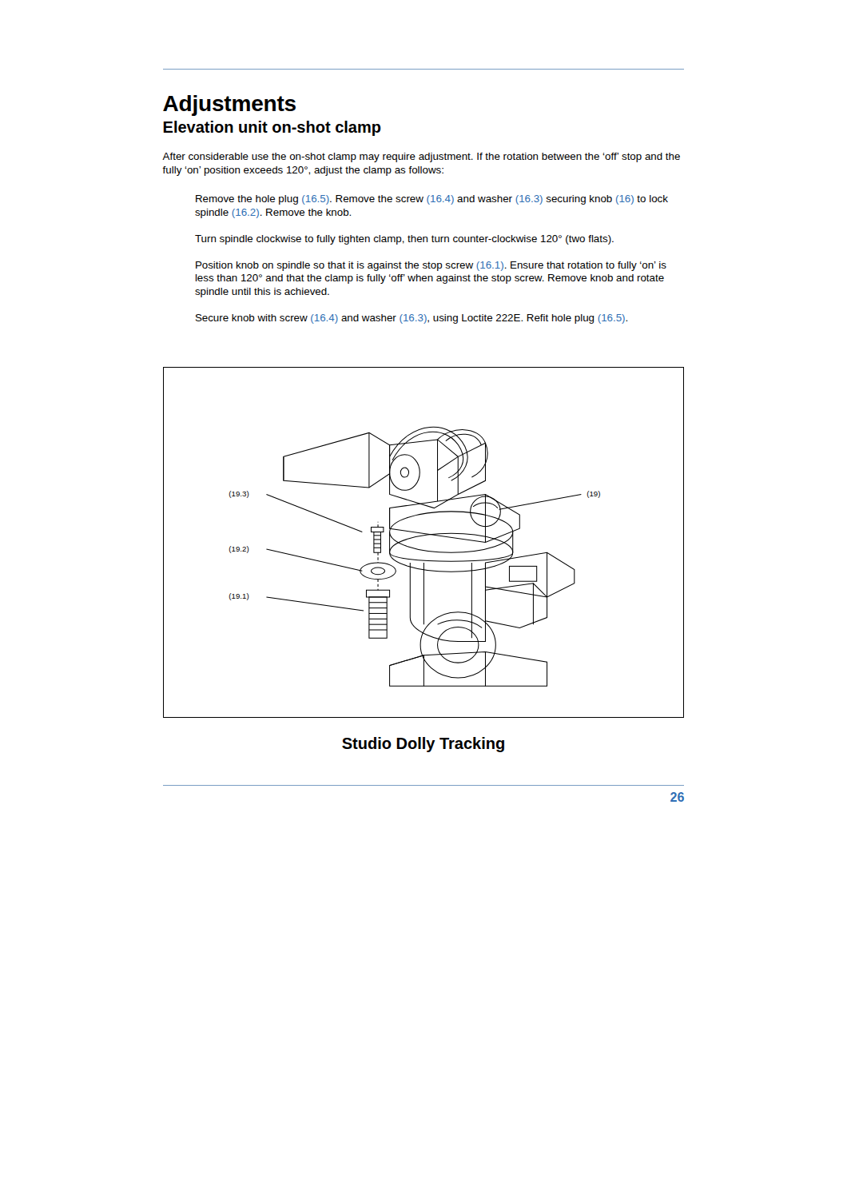Adjustments
Elevation unit on-shot clamp
After considerable use the on-shot clamp may require adjustment. If the rotation between the ‘off’ stop and the fully ‘on’ position exceeds 120°, adjust the clamp as follows:
Remove the hole plug (16.5). Remove the screw (16.4) and washer (16.3) securing knob (16) to lock spindle (16.2). Remove the knob.
Turn spindle clockwise to fully tighten clamp, then turn counter-clockwise 120° (two flats).
Position knob on spindle so that it is against the stop screw (16.1). Ensure that rotation to fully ‘on’ is less than 120° and that the clamp is fully ‘off’ when against the stop screw. Remove knob and rotate spindle until this is achieved.
Secure knob with screw (16.4) and washer (16.3), using Loctite 222E. Refit hole plug (16.5).
(19.3) (19.2) (19.1) (19)
Studio Dolly Tracking
26